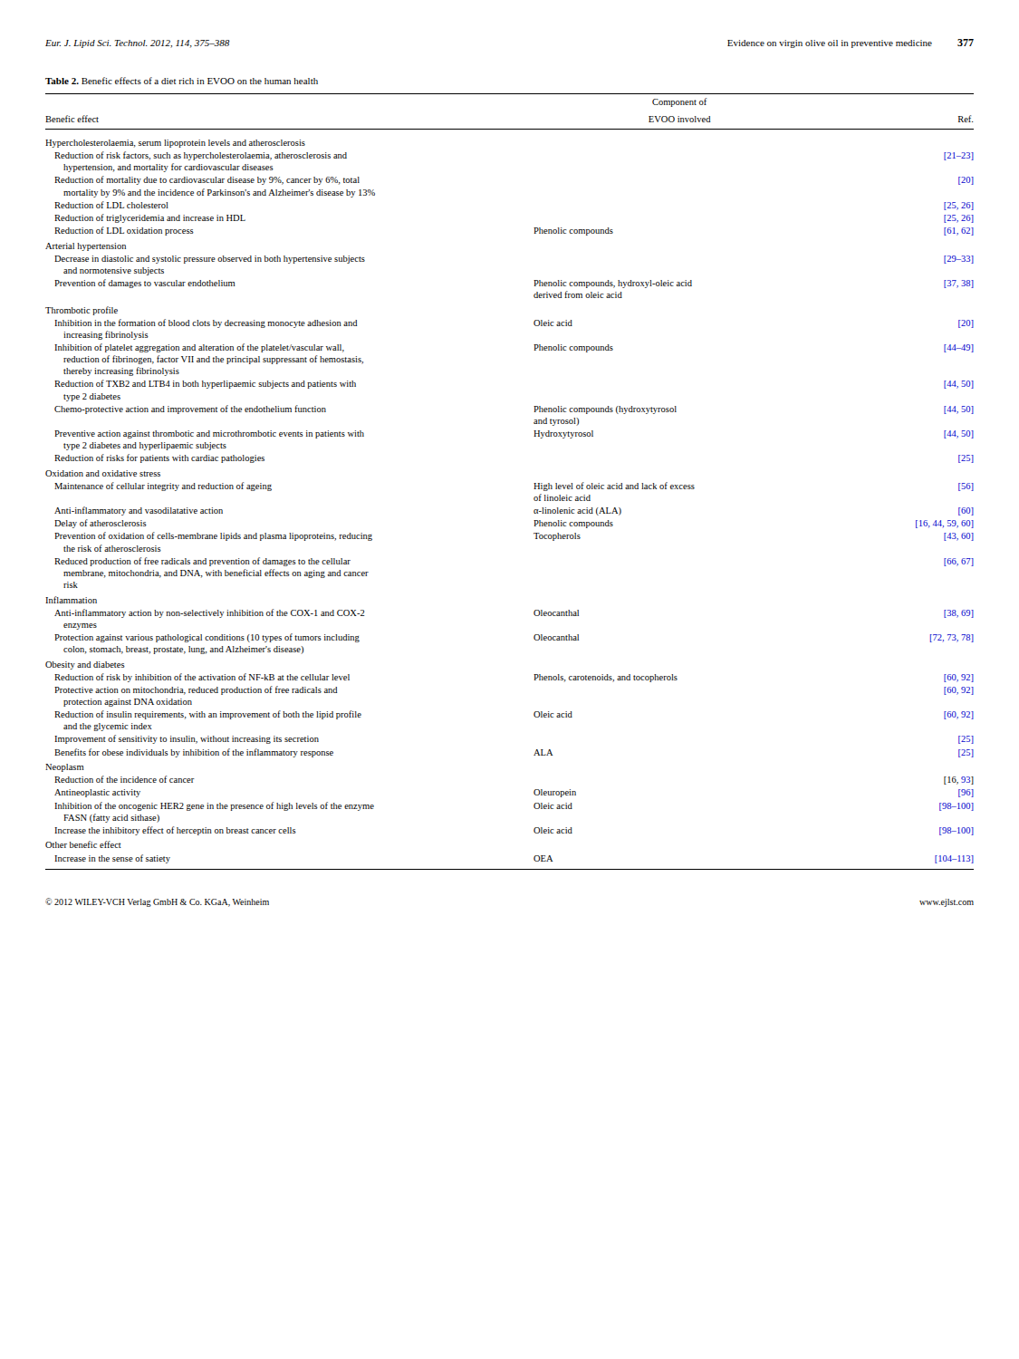Eur. J. Lipid Sci. Technol. 2012, 114, 375–388
Evidence on virgin olive oil in preventive medicine 377
Table 2. Benefic effects of a diet rich in EVOO on the human health
| | Component of | |
| --- | --- | --- |
| Benefic effect | EVOO involved | Ref. |
| Hypercholesterolaemia, serum lipoprotein levels and atherosclerosis | | |
| Reduction of risk factors, such as hypercholesterolaemia, atherosclerosis and hypertension, and mortality for cardiovascular diseases | | [21–23] |
| Reduction of mortality due to cardiovascular disease by 9%, cancer by 6%, total mortality by 9% and the incidence of Parkinson's and Alzheimer's disease by 13% | | [20] |
| Reduction of LDL cholesterol | | [25, 26] |
| Reduction of triglyceridemia and increase in HDL | | [25, 26] |
| Reduction of LDL oxidation process | Phenolic compounds | [61, 62] |
| Arterial hypertension | | |
| Decrease in diastolic and systolic pressure observed in both hypertensive subjects and normotensive subjects | | [29–33] |
| Prevention of damages to vascular endothelium | Phenolic compounds, hydroxyl-oleic acid derived from oleic acid | [37, 38] |
| Thrombotic profile | | |
| Inhibition in the formation of blood clots by decreasing monocyte adhesion and increasing fibrinolysis | Oleic acid | [20] |
| Inhibition of platelet aggregation and alteration of the platelet/vascular wall, reduction of fibrinogen, factor VII and the principal suppressant of hemostasis, thereby increasing fibrinolysis | Phenolic compounds | [44–49] |
| Reduction of TXB2 and LTB4 in both hyperlipaemic subjects and patients with type 2 diabetes | | [44, 50] |
| Chemo-protective action and improvement of the endothelium function | Phenolic compounds (hydroxytyrosol and tyrosol) | [44, 50] |
| Preventive action against thrombotic and microthrombotic events in patients with type 2 diabetes and hyperlipaemic subjects | Hydroxytyrosol | [44, 50] |
| Reduction of risks for patients with cardiac pathologies | | [25] |
| Oxidation and oxidative stress | | |
| Maintenance of cellular integrity and reduction of ageing | High level of oleic acid and lack of excess of linoleic acid | [56] |
| Anti-inflammatory and vasodilatative action | α-linolenic acid (ALA) | [60] |
| Delay of atherosclerosis | Phenolic compounds | [16, 44, 59, 60] |
| Prevention of oxidation of cells-membrane lipids and plasma lipoproteins, reducing the risk of atherosclerosis | Tocopherols | [43, 60] |
| Reduced production of free radicals and prevention of damages to the cellular membrane, mitochondria, and DNA, with beneficial effects on aging and cancer risk | | [66, 67] |
| Inflammation | | |
| Anti-inflammatory action by non-selectively inhibition of the COX-1 and COX-2 enzymes | Oleocanthal | [38, 69] |
| Protection against various pathological conditions (10 types of tumors including colon, stomach, breast, prostate, lung, and Alzheimer's disease) | Oleocanthal | [72, 73, 78] |
| Obesity and diabetes | | |
| Reduction of risk by inhibition of the activation of NF-kB at the cellular level | Phenols, carotenoids, and tocopherols | [60, 92] |
| Protective action on mitochondria, reduced production of free radicals and protection against DNA oxidation | | [60, 92] |
| Reduction of insulin requirements, with an improvement of both the lipid profile and the glycemic index | Oleic acid | [60, 92] |
| Improvement of sensitivity to insulin, without increasing its secretion | | [25] |
| Benefits for obese individuals by inhibition of the inflammatory response | ALA | [25] |
| Neoplasm | | |
| Reduction of the incidence of cancer | | [16, 93 ] |
| Antineoplastic activity | Oleuropein | [96] |
| Inhibition of the oncogenic HER2 gene in the presence of high levels of the enzyme FASN (fatty acid sithase) | Oleic acid | [98–100] |
| Increase the inhibitory effect of herceptin on breast cancer cells | Oleic acid | [98–100] |
| Other benefic effect | | |
| Increase in the sense of satiety | OEA | [104–113] |
© 2012 WILEY-VCH Verlag GmbH & Co. KGaA, Weinheim
www.ejlst.com